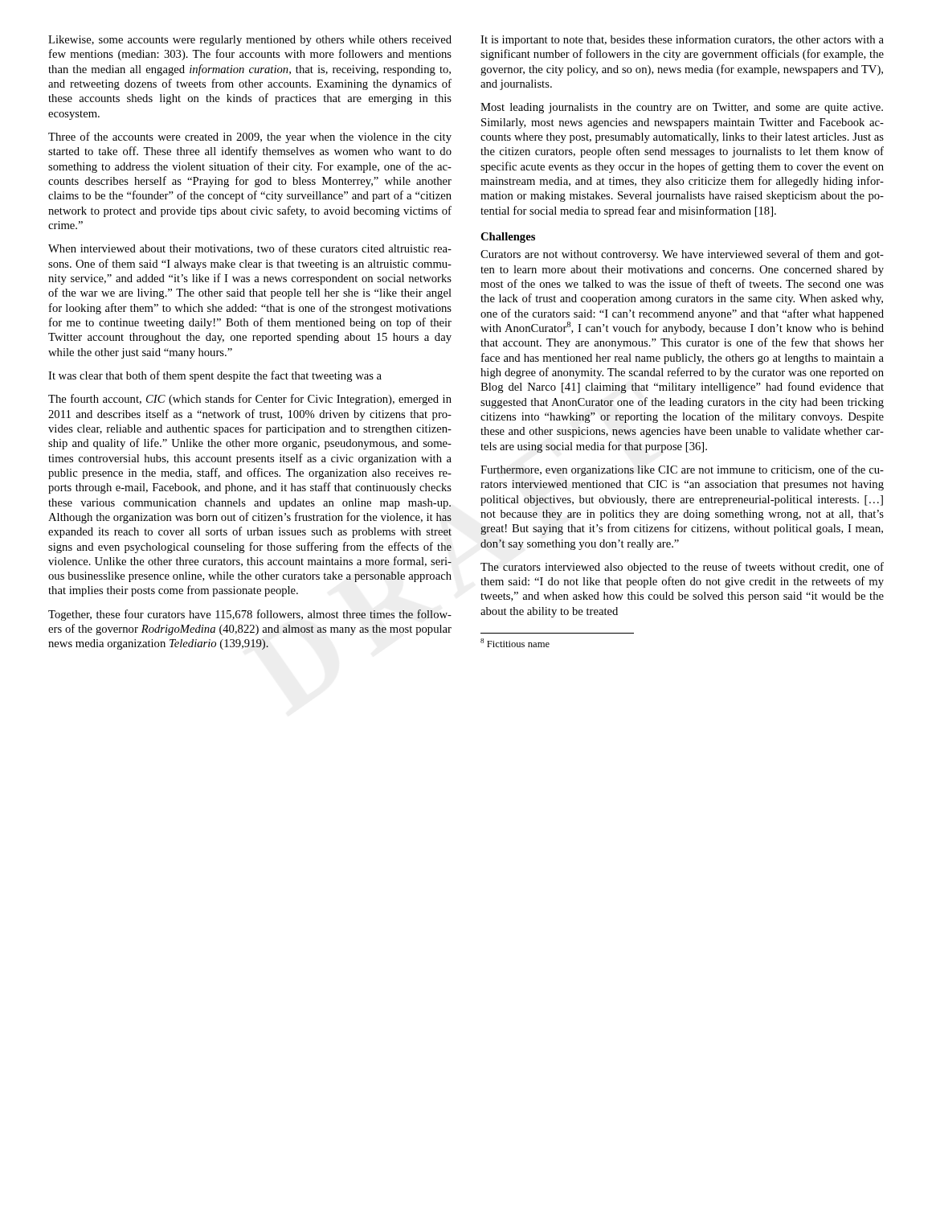DRAFT
Likewise, some accounts were regularly mentioned by others while others received few mentions (median: 303). The four accounts with more followers and mentions than the median all engaged information curation, that is, receiving, responding to, and retweeting dozens of tweets from other accounts. Examining the dynamics of these accounts sheds light on the kinds of practices that are emerging in this ecosystem.
Three of the accounts were created in 2009, the year when the violence in the city started to take off. These three all identify themselves as women who want to do something to address the violent situation of their city. For example, one of the accounts describes herself as “Praying for god to bless Monterrey,” while another claims to be the “founder” of the concept of “city surveillance” and part of a “citizen network to protect and provide tips about civic safety, to avoid becoming victims of crime.”
When interviewed about their motivations, two of these curators cited altruistic reasons. One of them said “I always make clear is that tweeting is an altruistic community service,” and added “it’s like if I was a news correspondent on social networks of the war we are living.” The other said that people tell her she is “like their angel for looking after them” to which she added: “that is one of the strongest motivations for me to continue tweeting daily!” Both of them mentioned being on top of their Twitter account throughout the day, one reported spending about 15 hours a day while the other just said “many hours.”
It was clear that both of them spent despite the fact that tweeting was a
The fourth account, CIC (which stands for Center for Civic Integration), emerged in 2011 and describes itself as a “network of trust, 100% driven by citizens that provides clear, reliable and authentic spaces for participation and to strengthen citizenship and quality of life.” Unlike the other more organic, pseudonymous, and sometimes controversial hubs, this account presents itself as a civic organization with a public presence in the media, staff, and offices. The organization also receives reports through e-mail, Facebook, and phone, and it has staff that continuously checks these various communication channels and updates an online map mash-up. Although the organization was born out of citizen’s frustration for the violence, it has expanded its reach to cover all sorts of urban issues such as problems with street signs and even psychological counseling for those suffering from the effects of the violence. Unlike the other three curators, this account maintains a more formal, serious businesslike presence online, while the other curators take a personable approach that implies their posts come from passionate people.
Together, these four curators have 115,678 followers, almost three times the followers of the governor RodrigoMedina (40,822) and almost as many as the most popular news media organization Telediario (139,919).
It is important to note that, besides these information curators, the other actors with a significant number of followers in the city are government officials (for example, the governor, the city policy, and so on), news media (for example, newspapers and TV), and journalists.
Most leading journalists in the country are on Twitter, and some are quite active. Similarly, most news agencies and newspapers maintain Twitter and Facebook accounts where they post, presumably automatically, links to their latest articles. Just as the citizen curators, people often send messages to journalists to let them know of specific acute events as they occur in the hopes of getting them to cover the event on mainstream media, and at times, they also criticize them for allegedly hiding information or making mistakes. Several journalists have raised skepticism about the potential for social media to spread fear and misinformation [18].
Challenges
Curators are not without controversy. We have interviewed several of them and gotten to learn more about their motivations and concerns. One concerned shared by most of the ones we talked to was the issue of theft of tweets. The second one was the lack of trust and cooperation among curators in the same city. When asked why, one of the curators said: “I can’t recommend anyone” and that “after what happened with AnonCurator8, I can’t vouch for anybody, because I don’t know who is behind that account. They are anonymous.” This curator is one of the few that shows her face and has mentioned her real name publicly, the others go at lengths to maintain a high degree of anonymity. The scandal referred to by the curator was one reported on Blog del Narco [41] claiming that “military intelligence” had found evidence that suggested that AnonCurator one of the leading curators in the city had been tricking citizens into “hawking” or reporting the location of the military convoys. Despite these and other suspicions, news agencies have been unable to validate whether cartels are using social media for that purpose [36].
Furthermore, even organizations like CIC are not immune to criticism, one of the curators interviewed mentioned that CIC is “an association that presumes not having political objectives, but obviously, there are entrepreneurial-political interests. […] not because they are in politics they are doing something wrong, not at all, that’s great! But saying that it’s from citizens for citizens, without political goals, I mean, don’t say something you don’t really are.”
The curators interviewed also objected to the reuse of tweets without credit, one of them said: “I do not like that people often do not give credit in the retweets of my tweets,” and when asked how this could be solved this person said “it would be the about the ability to be treated
8 Fictitious name